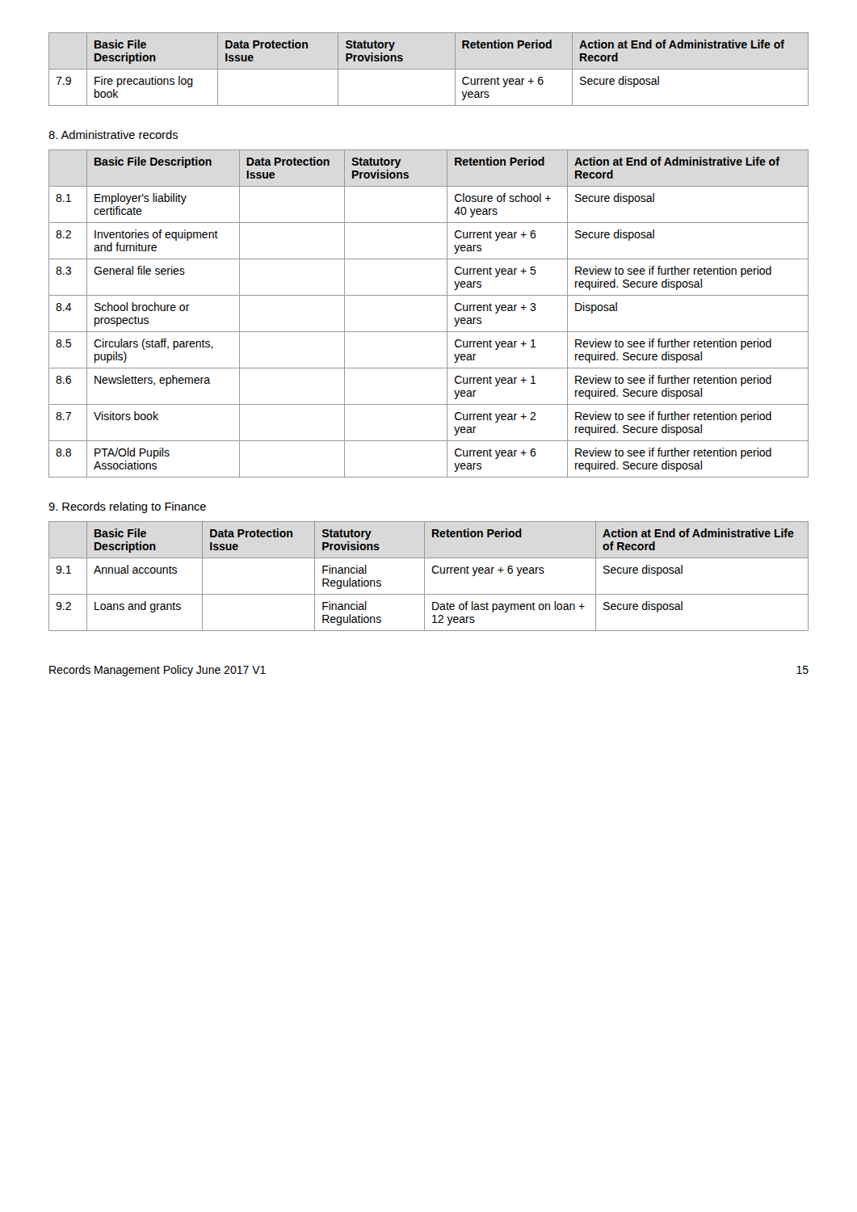| | Basic File Description | Data Protection Issue | Statutory Provisions | Retention Period | Action at End of Administrative Life of Record |
| --- | --- | --- | --- | --- | --- |
| 7.9 | Fire precautions log book | | | Current year + 6 years | Secure disposal |
8. Administrative records
| | Basic File Description | Data Protection Issue | Statutory Provisions | Retention Period | Action at End of Administrative Life of Record |
| --- | --- | --- | --- | --- | --- |
| 8.1 | Employer's liability certificate | | | Closure of school + 40 years | Secure disposal |
| 8.2 | Inventories of equipment and furniture | | | Current year + 6 years | Secure disposal |
| 8.3 | General file series | | | Current year + 5 years | Review to see if further retention period required. Secure disposal |
| 8.4 | School brochure or prospectus | | | Current year + 3 years | Disposal |
| 8.5 | Circulars (staff, parents, pupils) | | | Current year + 1 year | Review to see if further retention period required. Secure disposal |
| 8.6 | Newsletters, ephemera | | | Current year + 1 year | Review to see if further retention period required. Secure disposal |
| 8.7 | Visitors book | | | Current year + 2 year | Review to see if further retention period required. Secure disposal |
| 8.8 | PTA/Old Pupils Associations | | | Current year + 6 years | Review to see if further retention period required. Secure disposal |
9. Records relating to Finance
| | Basic File Description | Data Protection Issue | Statutory Provisions | Retention Period | Action at End of Administrative Life of Record |
| --- | --- | --- | --- | --- | --- |
| 9.1 | Annual accounts | | Financial Regulations | Current year + 6 years | Secure disposal |
| 9.2 | Loans and grants | | Financial Regulations | Date of last payment on loan + 12 years | Secure disposal |
Records Management Policy June 2017 V1 15